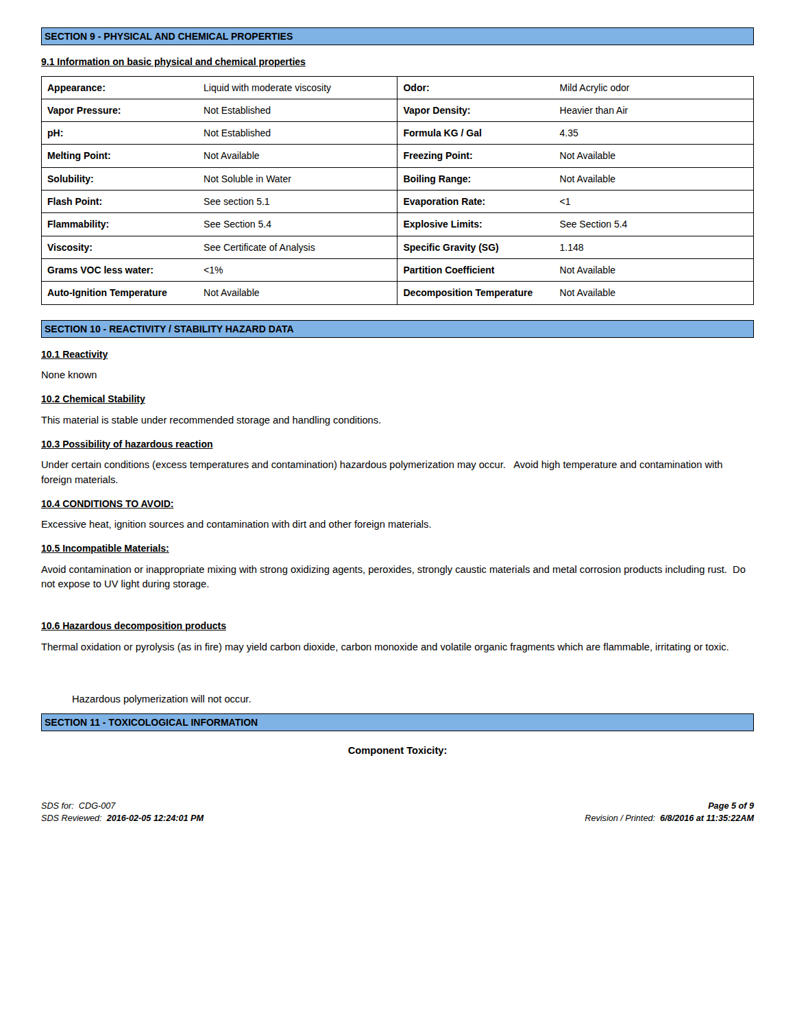SECTION 9 - PHYSICAL AND CHEMICAL PROPERTIES
9.1 Information on basic physical and chemical properties
| Appearance: | Liquid with moderate viscosity | Odor: | Mild Acrylic odor |
| Vapor Pressure: | Not Established | Vapor Density: | Heavier than Air |
| pH: | Not Established | Formula KG / Gal | 4.35 |
| Melting Point: | Not Available | Freezing Point: | Not Available |
| Solubility: | Not Soluble in Water | Boiling Range: | Not Available |
| Flash Point: | See section 5.1 | Evaporation Rate: | <1 |
| Flammability: | See Section 5.4 | Explosive Limits: | See Section 5.4 |
| Viscosity: | See Certificate of Analysis | Specific Gravity (SG) | 1.148 |
| Grams VOC less water: | <1% | Partition Coefficient | Not Available |
| Auto-Ignition Temperature | Not Available | Decomposition Temperature | Not Available |
SECTION 10 - REACTIVITY / STABILITY HAZARD DATA
10.1 Reactivity
None known
10.2 Chemical Stability
This material is stable under recommended storage and handling conditions.
10.3 Possibility of hazardous reaction
Under certain conditions (excess temperatures and contamination) hazardous polymerization may occur. Avoid high temperature and contamination with foreign materials.
10.4 CONDITIONS TO AVOID:
Excessive heat, ignition sources and contamination with dirt and other foreign materials.
10.5 Incompatible Materials:
Avoid contamination or inappropriate mixing with strong oxidizing agents, peroxides, strongly caustic materials and metal corrosion products including rust. Do not expose to UV light during storage.
10.6 Hazardous decomposition products
Thermal oxidation or pyrolysis (as in fire) may yield carbon dioxide, carbon monoxide and volatile organic fragments which are flammable, irritating or toxic.
Hazardous polymerization will not occur.
SECTION 11 - TOXICOLOGICAL INFORMATION
Component Toxicity:
SDS for: CDG-007
SDS Reviewed: 2016-02-05 12:24:01 PM
Page 5 of 9
Revision / Printed: 6/8/2016 at 11:35:22AM